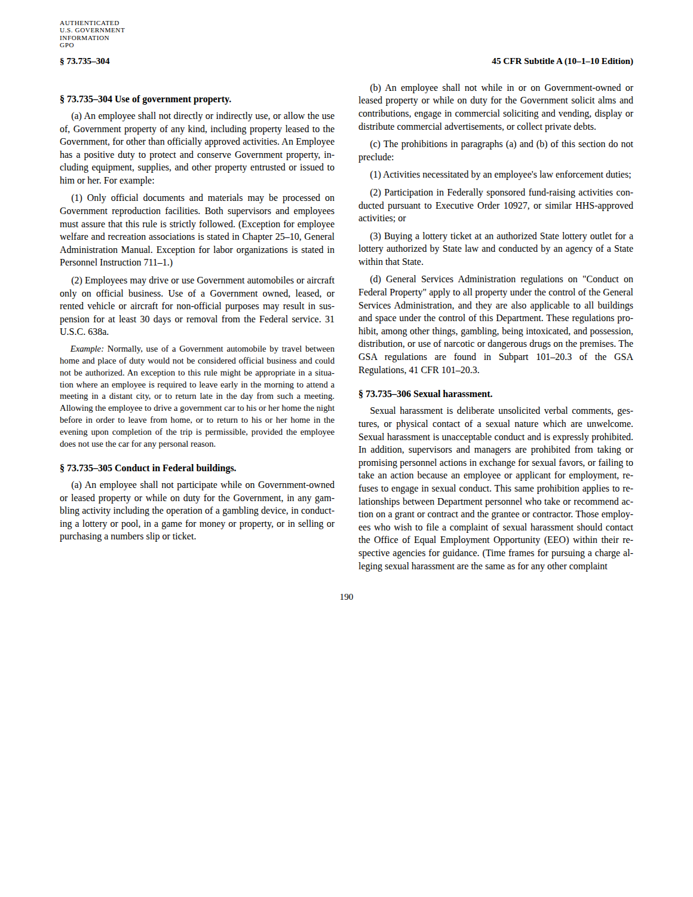Authenticated
U.S. Government
Information
GPO
§ 73.735–304 45 CFR Subtitle A (10–1–10 Edition)
§ 73.735–304 Use of government property.
(a) An employee shall not directly or indirectly use, or allow the use of, Government property of any kind, including property leased to the Government, for other than officially approved activities. An Employee has a positive duty to protect and conserve Government property, including equipment, supplies, and other property entrusted or issued to him or her. For example:
(1) Only official documents and materials may be processed on Government reproduction facilities. Both supervisors and employees must assure that this rule is strictly followed. (Exception for employee welfare and recreation associations is stated in Chapter 25–10, General Administration Manual. Exception for labor organizations is stated in Personnel Instruction 711–1.)
(2) Employees may drive or use Government automobiles or aircraft only on official business. Use of a Government owned, leased, or rented vehicle or aircraft for non-official purposes may result in suspension for at least 30 days or removal from the Federal service. 31 U.S.C. 638a.
Example: Normally, use of a Government automobile by travel between home and place of duty would not be considered official business and could not be authorized. An exception to this rule might be appropriate in a situation where an employee is required to leave early in the morning to attend a meeting in a distant city, or to return late in the day from such a meeting. Allowing the employee to drive a government car to his or her home the night before in order to leave from home, or to return to his or her home in the evening upon completion of the trip is permissible, provided the employee does not use the car for any personal reason.
§ 73.735–305 Conduct in Federal buildings.
(a) An employee shall not participate while on Government-owned or leased property or while on duty for the Government, in any gambling activity including the operation of a gambling device, in conducting a lottery or pool, in a game for money or property, or in selling or purchasing a numbers slip or ticket.
(b) An employee shall not while in or on Government-owned or leased property or while on duty for the Government solicit alms and contributions, engage in commercial soliciting and vending, display or distribute commercial advertisements, or collect private debts.
(c) The prohibitions in paragraphs (a) and (b) of this section do not preclude:
(1) Activities necessitated by an employee's law enforcement duties;
(2) Participation in Federally sponsored fund-raising activities conducted pursuant to Executive Order 10927, or similar HHS-approved activities; or
(3) Buying a lottery ticket at an authorized State lottery outlet for a lottery authorized by State law and conducted by an agency of a State within that State.
(d) General Services Administration regulations on "Conduct on Federal Property" apply to all property under the control of the General Services Administration, and they are also applicable to all buildings and space under the control of this Department. These regulations prohibit, among other things, gambling, being intoxicated, and possession, distribution, or use of narcotic or dangerous drugs on the premises. The GSA regulations are found in Subpart 101–20.3 of the GSA Regulations, 41 CFR 101–20.3.
§ 73.735–306 Sexual harassment.
Sexual harassment is deliberate unsolicited verbal comments, gestures, or physical contact of a sexual nature which are unwelcome. Sexual harassment is unacceptable conduct and is expressly prohibited. In addition, supervisors and managers are prohibited from taking or promising personnel actions in exchange for sexual favors, or failing to take an action because an employee or applicant for employment, refuses to engage in sexual conduct. This same prohibition applies to relationships between Department personnel who take or recommend action on a grant or contract and the grantee or contractor. Those employees who wish to file a complaint of sexual harassment should contact the Office of Equal Employment Opportunity (EEO) within their respective agencies for guidance. (Time frames for pursuing a charge alleging sexual harassment are the same as for any other complaint
190